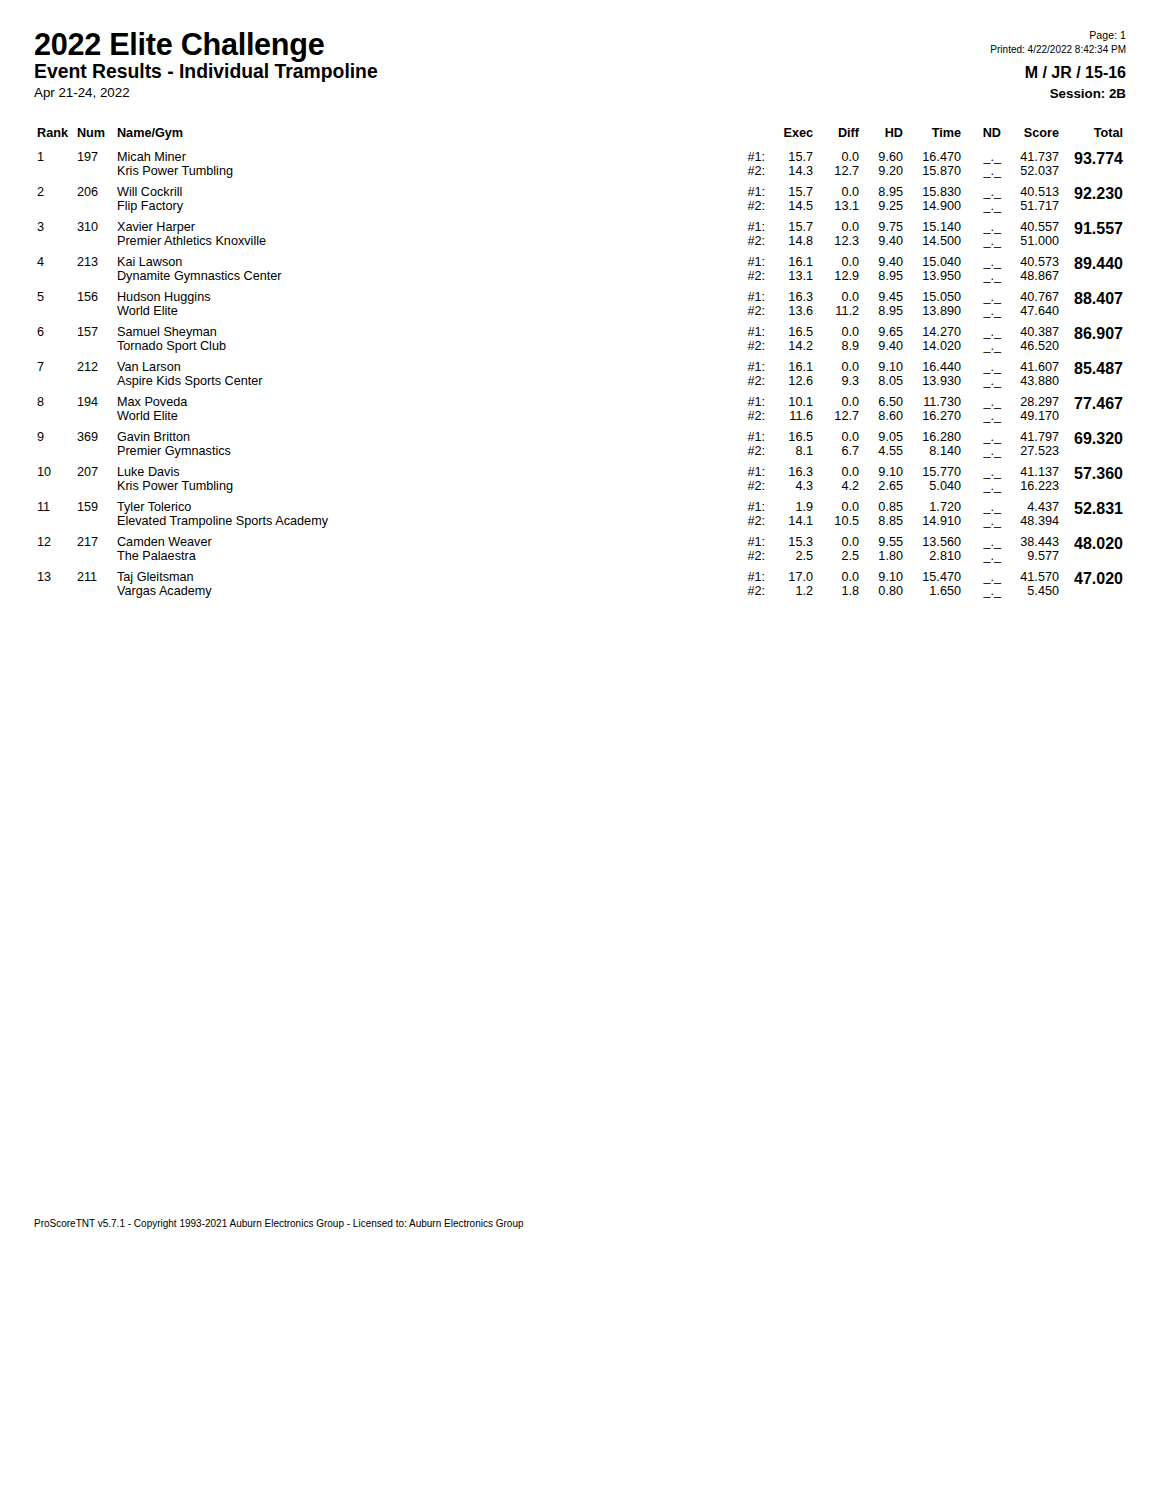2022 Elite Challenge
Event Results - Individual Trampoline
Apr 21-24, 2022
Page: 1
Printed: 4/22/2022 8:42:34 PM
M / JR / 15-16
Session: 2B
| Rank | Num | Name/Gym | | Exec | Diff | HD | Time | ND | Score | Total |
| --- | --- | --- | --- | --- | --- | --- | --- | --- | --- | --- |
| 1 | 197 | Micah Miner | #1: | 15.7 | 0.0 | 9.60 | 16.470 | _._ | 41.737 | 93.774 |
| | | Kris Power Tumbling | #2: | 14.3 | 12.7 | 9.20 | 15.870 | _._ | 52.037 |
| 2 | 206 | Will Cockrill | #1: | 15.7 | 0.0 | 8.95 | 15.830 | _._ | 40.513 | 92.230 |
| | | Flip Factory | #2: | 14.5 | 13.1 | 9.25 | 14.900 | _._ | 51.717 |
| 3 | 310 | Xavier Harper | #1: | 15.7 | 0.0 | 9.75 | 15.140 | _._ | 40.557 | 91.557 |
| | | Premier Athletics Knoxville | #2: | 14.8 | 12.3 | 9.40 | 14.500 | _._ | 51.000 |
| 4 | 213 | Kai Lawson | #1: | 16.1 | 0.0 | 9.40 | 15.040 | _._ | 40.573 | 89.440 |
| | | Dynamite Gymnastics Center | #2: | 13.1 | 12.9 | 8.95 | 13.950 | _._ | 48.867 |
| 5 | 156 | Hudson Huggins | #1: | 16.3 | 0.0 | 9.45 | 15.050 | _._ | 40.767 | 88.407 |
| | | World Elite | #2: | 13.6 | 11.2 | 8.95 | 13.890 | _._ | 47.640 |
| 6 | 157 | Samuel Sheyman | #1: | 16.5 | 0.0 | 9.65 | 14.270 | _._ | 40.387 | 86.907 |
| | | Tornado Sport Club | #2: | 14.2 | 8.9 | 9.40 | 14.020 | _._ | 46.520 |
| 7 | 212 | Van Larson | #1: | 16.1 | 0.0 | 9.10 | 16.440 | _._ | 41.607 | 85.487 |
| | | Aspire Kids Sports Center | #2: | 12.6 | 9.3 | 8.05 | 13.930 | _._ | 43.880 |
| 8 | 194 | Max Poveda | #1: | 10.1 | 0.0 | 6.50 | 11.730 | _._ | 28.297 | 77.467 |
| | | World Elite | #2: | 11.6 | 12.7 | 8.60 | 16.270 | _._ | 49.170 |
| 9 | 369 | Gavin Britton | #1: | 16.5 | 0.0 | 9.05 | 16.280 | _._ | 41.797 | 69.320 |
| | | Premier Gymnastics | #2: | 8.1 | 6.7 | 4.55 | 8.140 | _._ | 27.523 |
| 10 | 207 | Luke Davis | #1: | 16.3 | 0.0 | 9.10 | 15.770 | _._ | 41.137 | 57.360 |
| | | Kris Power Tumbling | #2: | 4.3 | 4.2 | 2.65 | 5.040 | _._ | 16.223 |
| 11 | 159 | Tyler Tolerico | #1: | 1.9 | 0.0 | 0.85 | 1.720 | _._ | 4.437 | 52.831 |
| | | Elevated Trampoline Sports Academy | #2: | 14.1 | 10.5 | 8.85 | 14.910 | _._ | 48.394 |
| 12 | 217 | Camden Weaver | #1: | 15.3 | 0.0 | 9.55 | 13.560 | _._ | 38.443 | 48.020 |
| | | The Palaestra | #2: | 2.5 | 2.5 | 1.80 | 2.810 | _._ | 9.577 |
| 13 | 211 | Taj Gleitsman | #1: | 17.0 | 0.0 | 9.10 | 15.470 | _._ | 41.570 | 47.020 |
| | | Vargas Academy | #2: | 1.2 | 1.8 | 0.80 | 1.650 | _._ | 5.450 |
ProScoreTNT v5.7.1 - Copyright 1993-2021 Auburn Electronics Group - Licensed to: Auburn Electronics Group